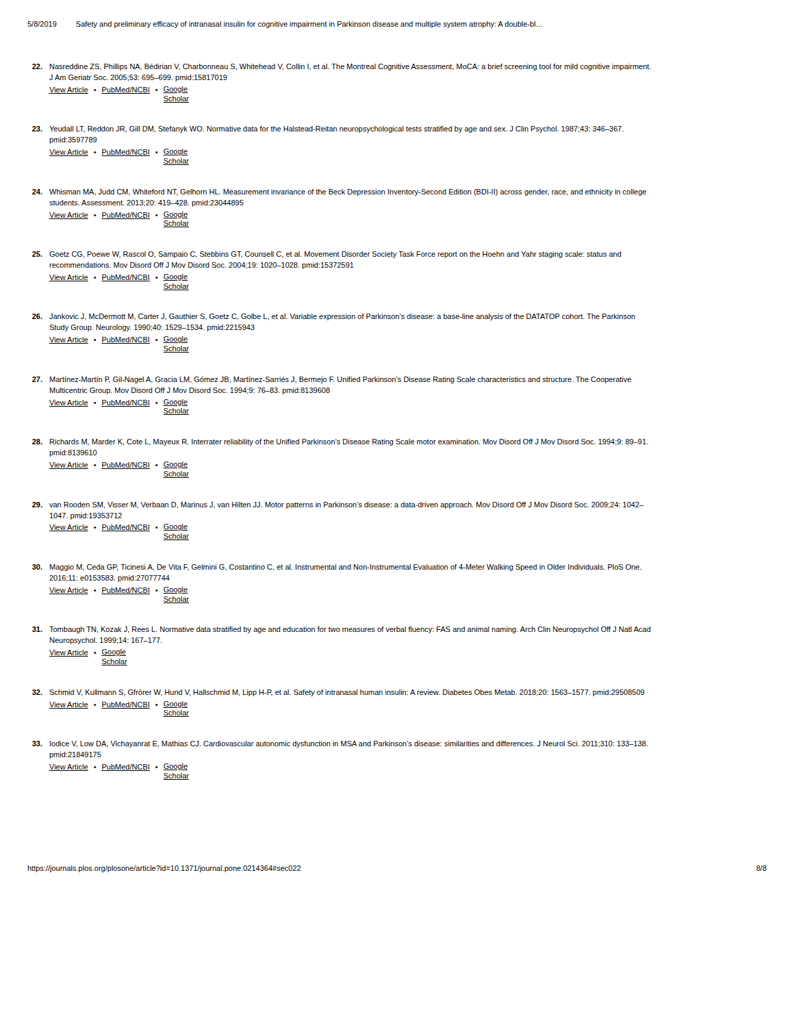5/8/2019 Safety and preliminary efficacy of intranasal insulin for cognitive impairment in Parkinson disease and multiple system atrophy: A double-bl…
22.
Nasreddine ZS, Phillips NA, Bédirian V, Charbonneau S, Whitehead V, Collin I, et al. The Montreal Cognitive Assessment, MoCA: a brief screening tool for mild cognitive impairment. J Am Geriatr Soc. 2005;53: 695–699. pmid:15817019
View Article•PubMed/NCBI•Google Scholar
23.
Yeudall LT, Reddon JR, Gill DM, Stefanyk WO. Normative data for the Halstead-Reitan neuropsychological tests stratified by age and sex. J Clin Psychol. 1987;43: 346–367. pmid:3597789
View Article•PubMed/NCBI•Google Scholar
24.
Whisman MA, Judd CM, Whiteford NT, Gelhorn HL. Measurement invariance of the Beck Depression Inventory-Second Edition (BDI-II) across gender, race, and ethnicity in college students. Assessment. 2013;20: 419–428. pmid:23044895
View Article•PubMed/NCBI•Google Scholar
25.
Goetz CG, Poewe W, Rascol O, Sampaio C, Stebbins GT, Counsell C, et al. Movement Disorder Society Task Force report on the Hoehn and Yahr staging scale: status and recommendations. Mov Disord Off J Mov Disord Soc. 2004;19: 1020–1028. pmid:15372591
View Article•PubMed/NCBI•Google Scholar
26.
Jankovic J, McDermott M, Carter J, Gauthier S, Goetz C, Golbe L, et al. Variable expression of Parkinson’s disease: a base-line analysis of the DATATOP cohort. The Parkinson Study Group. Neurology. 1990;40: 1529–1534. pmid:2215943
View Article•PubMed/NCBI•Google Scholar
27.
Martínez-Martín P, Gil-Nagel A, Gracia LM, Gómez JB, Martínez-Sarriés J, Bermejo F. Unified Parkinson’s Disease Rating Scale characteristics and structure. The Cooperative Multicentric Group. Mov Disord Off J Mov Disord Soc. 1994;9: 76–83. pmid:8139608
View Article•PubMed/NCBI•Google Scholar
28.
Richards M, Marder K, Cote L, Mayeux R. Interrater reliability of the Unified Parkinson’s Disease Rating Scale motor examination. Mov Disord Off J Mov Disord Soc. 1994;9: 89–91. pmid:8139610
View Article•PubMed/NCBI•Google Scholar
29.
van Rooden SM, Visser M, Verbaan D, Marinus J, van Hilten JJ. Motor patterns in Parkinson’s disease: a data-driven approach. Mov Disord Off J Mov Disord Soc. 2009;24: 1042–1047. pmid:19353712
View Article•PubMed/NCBI•Google Scholar
30.
Maggio M, Ceda GP, Ticinesi A, De Vita F, Gelmini G, Costantino C, et al. Instrumental and Non-Instrumental Evaluation of 4-Meter Walking Speed in Older Individuals. PloS One. 2016;11: e0153583. pmid:27077744
View Article•PubMed/NCBI•Google Scholar
31.
Tombaugh TN, Kozak J, Rees L. Normative data stratified by age and education for two measures of verbal fluency: FAS and animal naming. Arch Clin Neuropsychol Off J Natl Acad Neuropsychol. 1999;14: 167–177.
View Article•Google Scholar
32.
Schmid V, Kullmann S, Gfrörer W, Hund V, Hallschmid M, Lipp H-P, et al. Safety of intranasal human insulin: A review. Diabetes Obes Metab. 2018;20: 1563–1577. pmid:29508509
View Article•PubMed/NCBI•Google Scholar
33.
Iodice V, Low DA, Vichayanrat E, Mathias CJ. Cardiovascular autonomic dysfunction in MSA and Parkinson’s disease: similarities and differences. J Neurol Sci. 2011;310: 133–138. pmid:21849175
View Article•PubMed/NCBI•Google Scholar
https://journals.plos.org/plosone/article?id=10.1371/journal.pone.0214364#sec022 8/8